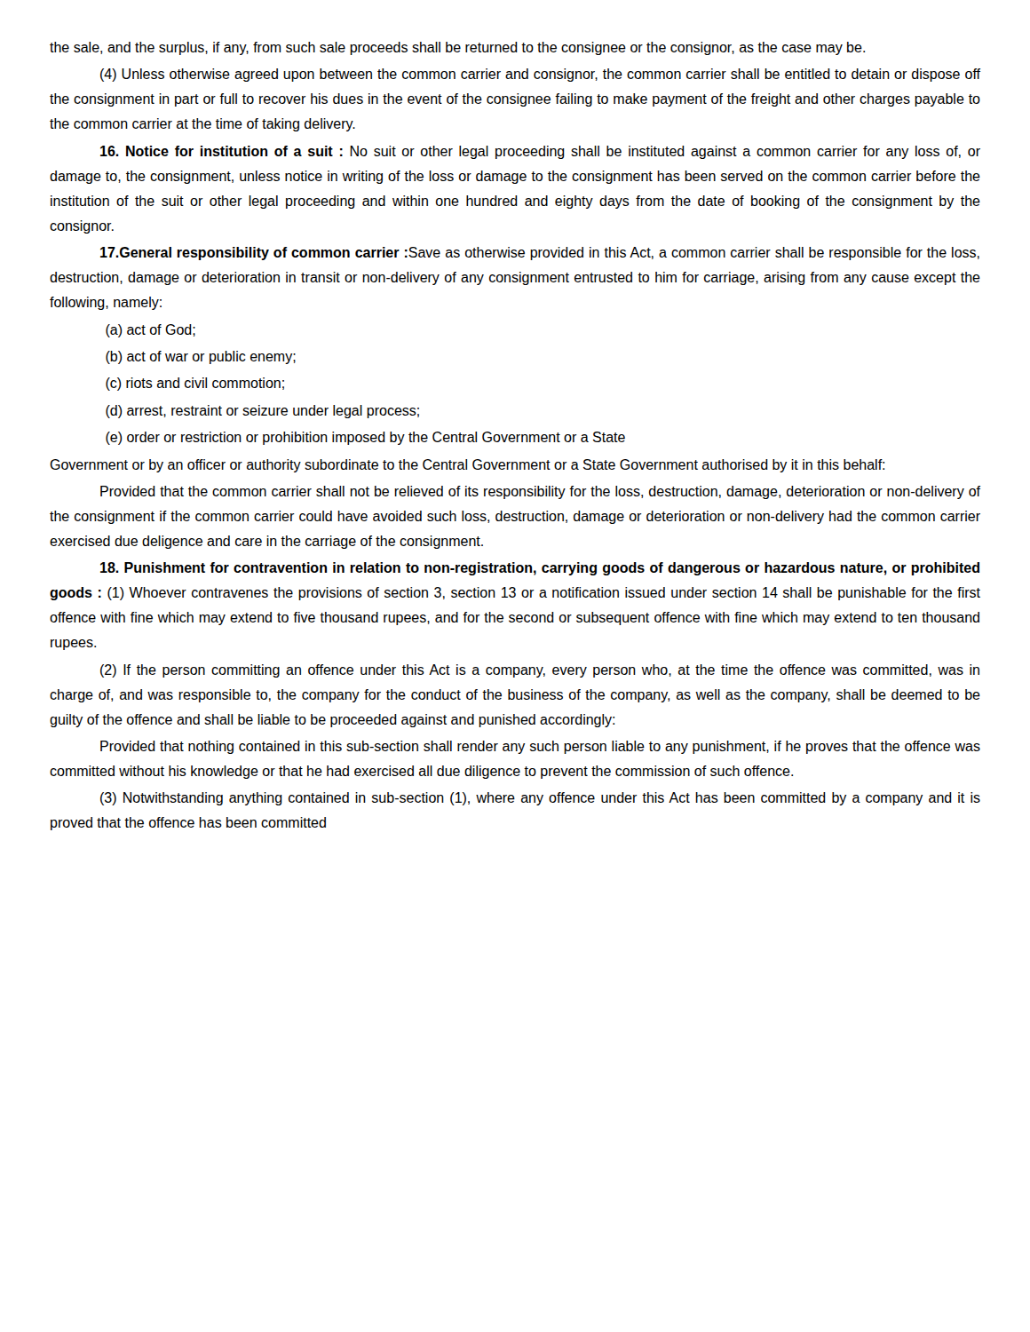the sale, and the surplus, if any, from such sale proceeds shall be returned to the consignee or the consignor, as the case may be.
(4) Unless otherwise agreed upon between the common carrier and consignor, the common carrier shall be entitled to detain or dispose off the consignment in part or full to recover his dues in the event of the consignee failing to make payment of the freight and other charges payable to the common carrier at the time of taking delivery.
16. Notice for institution of a suit : No suit or other legal proceeding shall be instituted against a common carrier for any loss of, or damage to, the consignment, unless notice in writing of the loss or damage to the consignment has been served on the common carrier before the institution of the suit or other legal proceeding and within one hundred and eighty days from the date of booking of the consignment by the consignor.
17.General responsibility of common carrier : Save as otherwise provided in this Act, a common carrier shall be responsible for the loss, destruction, damage or deterioration in transit or non-delivery of any consignment entrusted to him for carriage, arising from any cause except the following, namely:
(a) act of God;
(b) act of war or public enemy;
(c) riots and civil commotion;
(d) arrest, restraint or seizure under legal process;
(e) order or restriction or prohibition imposed by the Central Government or a State
Government or by an officer or authority subordinate to the Central Government or a State Government authorised by it in this behalf:
Provided that the common carrier shall not be relieved of its responsibility for the loss, destruction, damage, deterioration or non-delivery of the consignment if the common carrier could have avoided such loss, destruction, damage or deterioration or non-delivery had the common carrier exercised due deligence and care in the carriage of the consignment.
18. Punishment for contravention in relation to non-registration, carrying goods of dangerous or hazardous nature, or prohibited goods : (1) Whoever contravenes the provisions of section 3, section 13 or a notification issued under section 14 shall be punishable for the first offence with fine which may extend to five thousand rupees, and for the second or subsequent offence with fine which may extend to ten thousand rupees.
(2) If the person committing an offence under this Act is a company, every person who, at the time the offence was committed, was in charge of, and was responsible to, the company for the conduct of the business of the company, as well as the company, shall be deemed to be guilty of the offence and shall be liable to be proceeded against and punished accordingly:
Provided that nothing contained in this sub-section shall render any such person liable to any punishment, if he proves that the offence was committed without his knowledge or that he had exercised all due diligence to prevent the commission of such offence.
(3) Notwithstanding anything contained in sub-section (1), where any offence under this Act has been committed by a company and it is proved that the offence has been committed